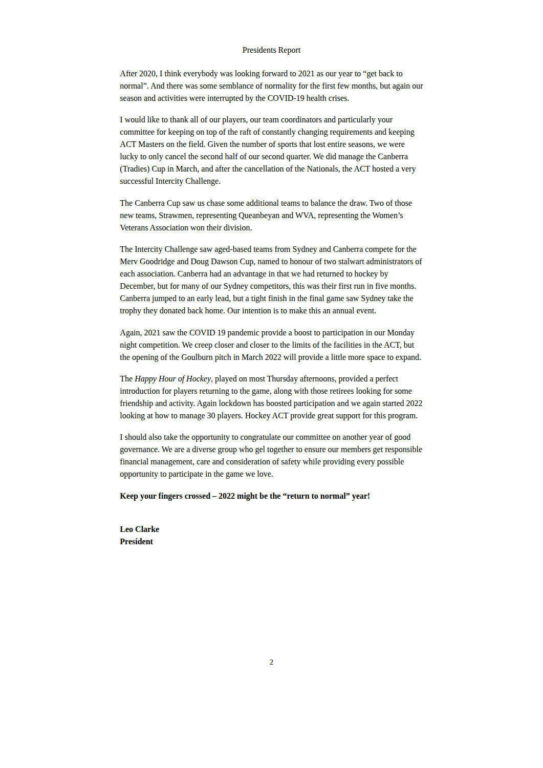Presidents Report
After 2020, I think everybody was looking forward to 2021 as our year to “get back to normal”. And there was some semblance of normality for the first few months, but again our season and activities were interrupted by the COVID-19 health crises.
I would like to thank all of our players, our team coordinators and particularly your committee for keeping on top of the raft of constantly changing requirements and keeping ACT Masters on the field. Given the number of sports that lost entire seasons, we were lucky to only cancel the second half of our second quarter. We did manage the Canberra (Tradies) Cup in March, and after the cancellation of the Nationals, the ACT hosted a very successful Intercity Challenge.
The Canberra Cup saw us chase some additional teams to balance the draw. Two of those new teams, Strawmen, representing Queanbeyan and WVA, representing the Women’s Veterans Association won their division.
The Intercity Challenge saw aged-based teams from Sydney and Canberra compete for the Merv Goodridge and Doug Dawson Cup, named to honour of two stalwart administrators of each association. Canberra had an advantage in that we had returned to hockey by December, but for many of our Sydney competitors, this was their first run in five months. Canberra jumped to an early lead, but a tight finish in the final game saw Sydney take the trophy they donated back home. Our intention is to make this an annual event.
Again, 2021 saw the COVID 19 pandemic provide a boost to participation in our Monday night competition. We creep closer and closer to the limits of the facilities in the ACT, but the opening of the Goulburn pitch in March 2022 will provide a little more space to expand.
The Happy Hour of Hockey, played on most Thursday afternoons, provided a perfect introduction for players returning to the game, along with those retirees looking for some friendship and activity. Again lockdown has boosted participation and we again started 2022 looking at how to manage 30 players. Hockey ACT provide great support for this program.
I should also take the opportunity to congratulate our committee on another year of good governance. We are a diverse group who gel together to ensure our members get responsible financial management, care and consideration of safety while providing every possible opportunity to participate in the game we love.
Keep your fingers crossed – 2022 might be the “return to normal” year!
Leo Clarke
President
2